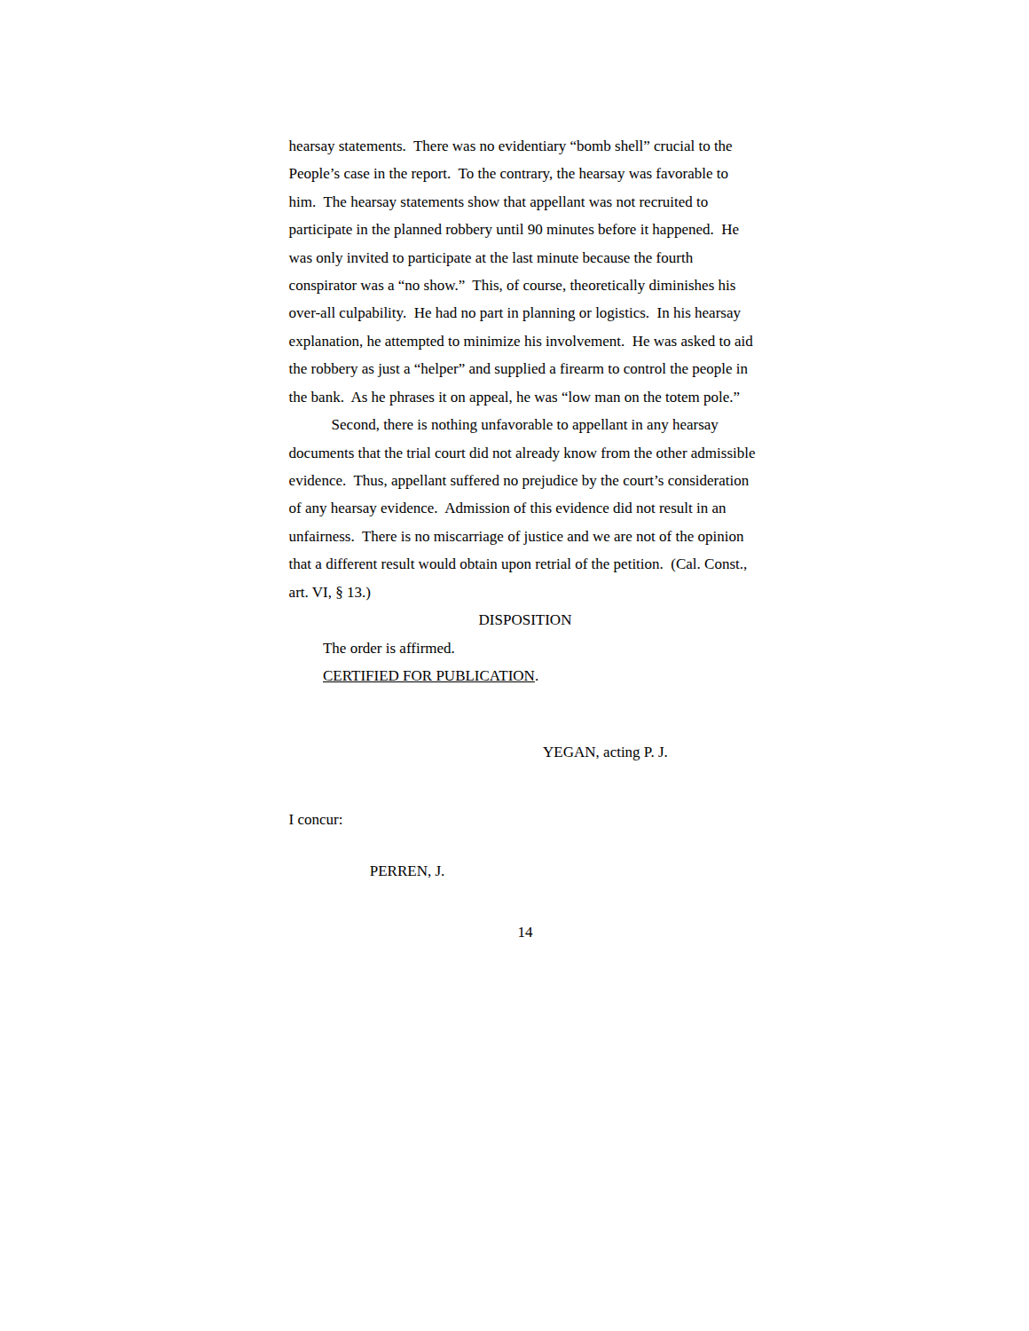hearsay statements. There was no evidentiary “bomb shell” crucial to the People’s case in the report. To the contrary, the hearsay was favorable to him. The hearsay statements show that appellant was not recruited to participate in the planned robbery until 90 minutes before it happened. He was only invited to participate at the last minute because the fourth conspirator was a “no show.” This, of course, theoretically diminishes his over-all culpability. He had no part in planning or logistics. In his hearsay explanation, he attempted to minimize his involvement. He was asked to aid the robbery as just a “helper” and supplied a firearm to control the people in the bank. As he phrases it on appeal, he was “low man on the totem pole.”
Second, there is nothing unfavorable to appellant in any hearsay documents that the trial court did not already know from the other admissible evidence. Thus, appellant suffered no prejudice by the court’s consideration of any hearsay evidence. Admission of this evidence did not result in an unfairness. There is no miscarriage of justice and we are not of the opinion that a different result would obtain upon retrial of the petition. (Cal. Const., art. VI, § 13.)
DISPOSITION
The order is affirmed.
CERTIFIED FOR PUBLICATION.
YEGAN, acting P. J.
I concur:
PERREN, J.
14